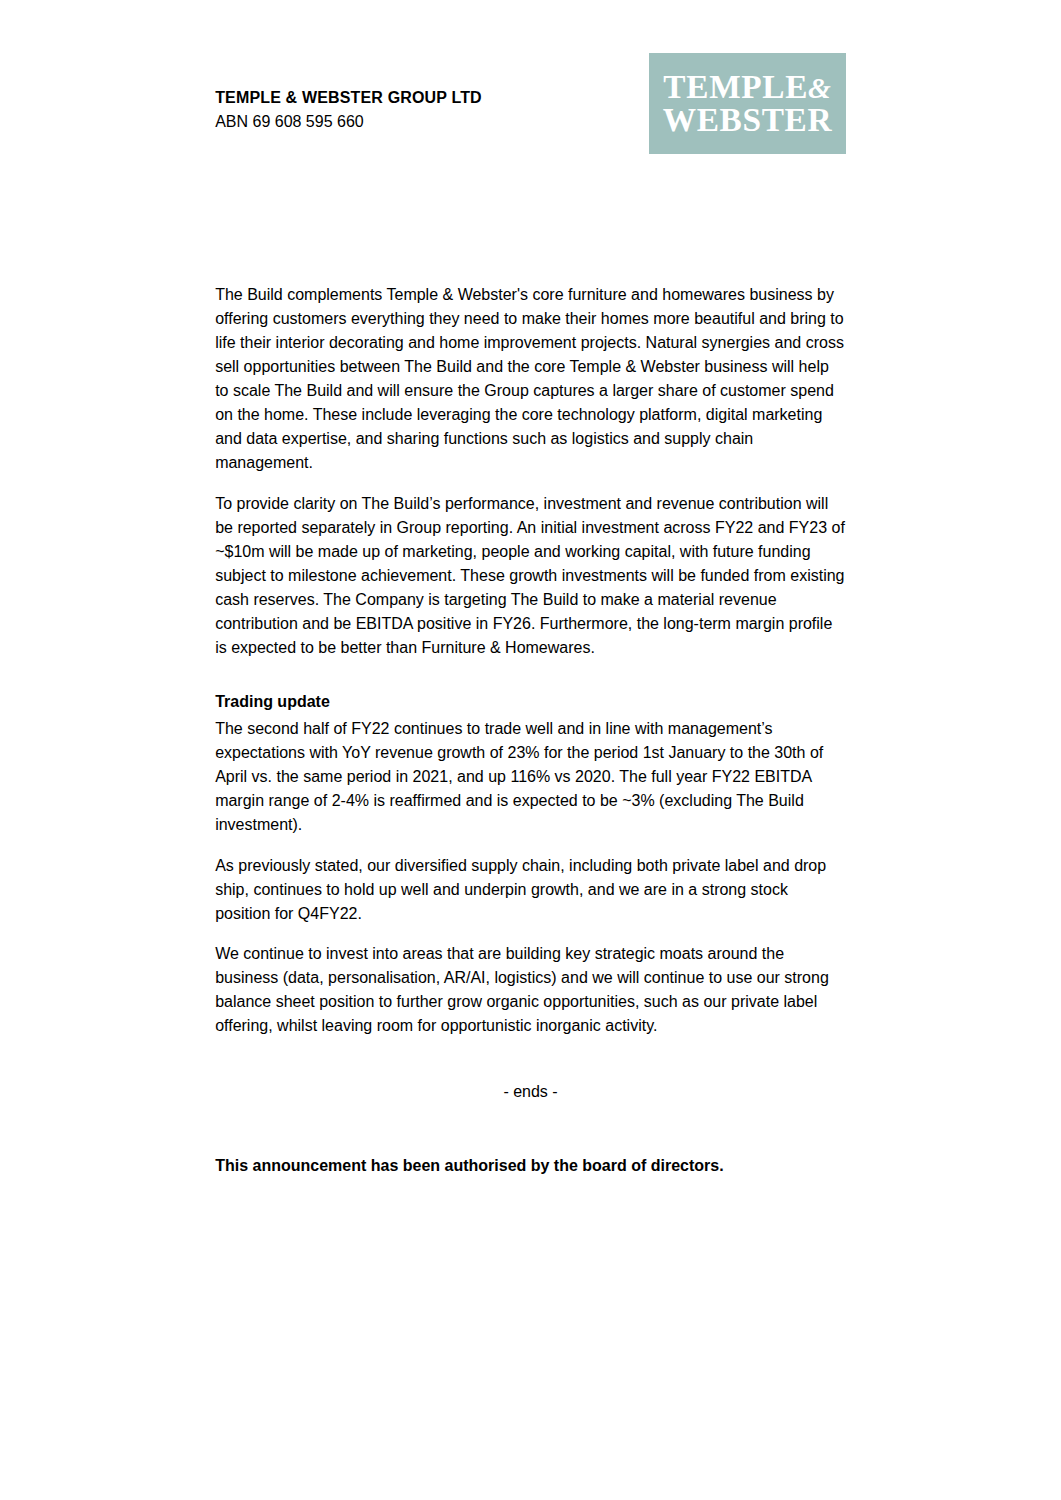TEMPLE & WEBSTER GROUP LTD
ABN 69 608 595 660
TEMPLE& WEBSTER
The Build complements Temple & Webster's core furniture and homewares business by offering customers everything they need to make their homes more beautiful and bring to life their interior decorating and home improvement projects. Natural synergies and cross sell opportunities between The Build and the core Temple & Webster business will help to scale The Build and will ensure the Group captures a larger share of customer spend on the home. These include leveraging the core technology platform, digital marketing and data expertise, and sharing functions such as logistics and supply chain management.
To provide clarity on The Build’s performance, investment and revenue contribution will be reported separately in Group reporting. An initial investment across FY22 and FY23 of ~$10m will be made up of marketing, people and working capital, with future funding subject to milestone achievement. These growth investments will be funded from existing cash reserves. The Company is targeting The Build to make a material revenue contribution and be EBITDA positive in FY26. Furthermore, the long-term margin profile is expected to be better than Furniture & Homewares.
Trading update
The second half of FY22 continues to trade well and in line with management’s expectations with YoY revenue growth of 23% for the period 1st January to the 30th of April vs. the same period in 2021, and up 116% vs 2020. The full year FY22 EBITDA margin range of 2-4% is reaffirmed and is expected to be ~3% (excluding The Build investment).
As previously stated, our diversified supply chain, including both private label and drop ship, continues to hold up well and underpin growth, and we are in a strong stock position for Q4FY22.
We continue to invest into areas that are building key strategic moats around the business (data, personalisation, AR/AI, logistics) and we will continue to use our strong balance sheet position to further grow organic opportunities, such as our private label offering, whilst leaving room for opportunistic inorganic activity.
- ends -
This announcement has been authorised by the board of directors.